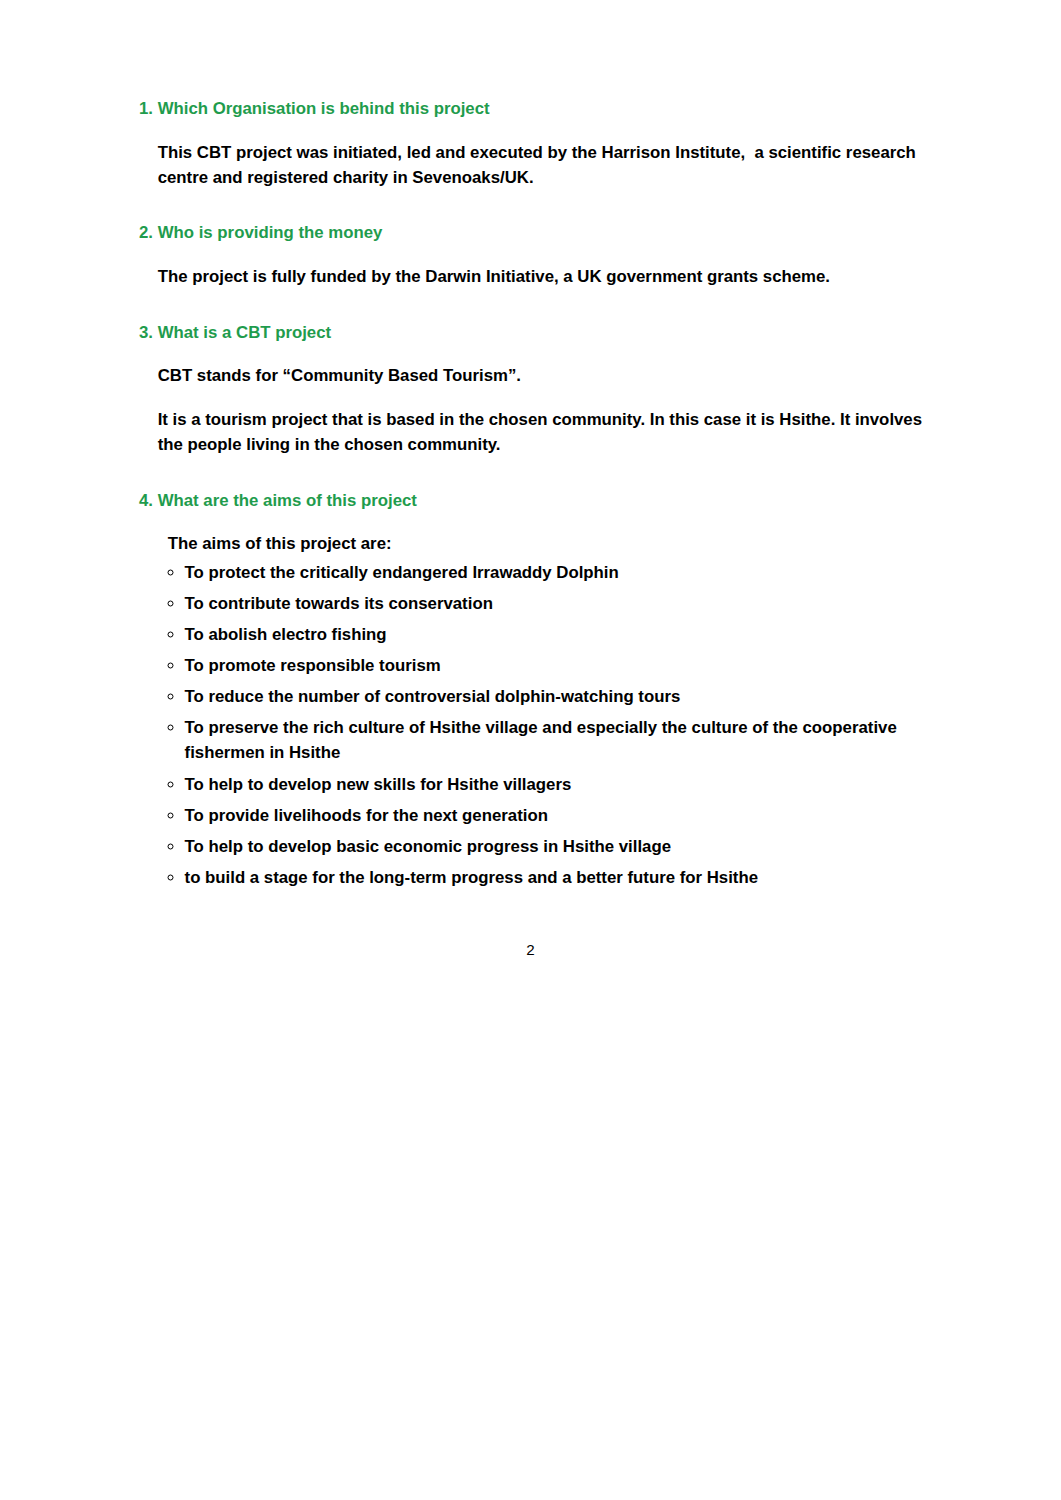Which Organisation is behind this project
This CBT project was initiated, led and executed by the Harrison Institute, a scientific research centre and registered charity in Sevenoaks/UK.
Who is providing the money
The project is fully funded by the Darwin Initiative, a UK government grants scheme.
What is a CBT project
CBT stands for “Community Based Tourism”.
It is a tourism project that is based in the chosen community. In this case it is Hsithe. It involves the people living in the chosen community.
What are the aims of this project
The aims of this project are:
To protect the critically endangered Irrawaddy Dolphin
To contribute towards its conservation
To abolish electro fishing
To promote responsible tourism
To reduce the number of controversial dolphin-watching tours
To preserve the rich culture of Hsithe village and especially the culture of the cooperative fishermen in Hsithe
To help to develop new skills for Hsithe villagers
To provide livelihoods for the next generation
To help to develop basic economic progress in Hsithe village
to build a stage for the long-term progress and a better future for Hsithe
2